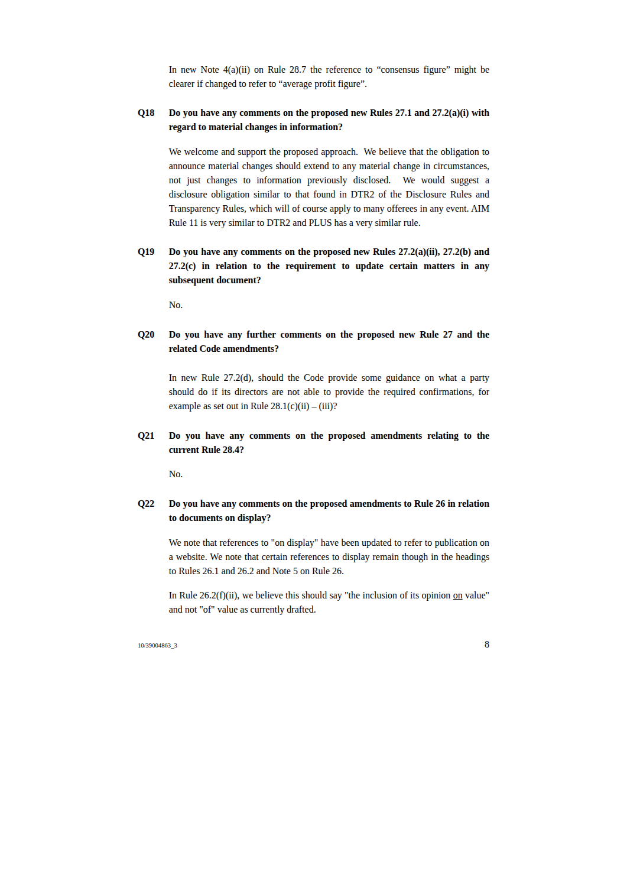In new Note 4(a)(ii) on Rule 28.7 the reference to “consensus figure” might be clearer if changed to refer to “average profit figure”.
Q18
Do you have any comments on the proposed new Rules 27.1 and 27.2(a)(i) with regard to material changes in information?
We welcome and support the proposed approach. We believe that the obligation to announce material changes should extend to any material change in circumstances, not just changes to information previously disclosed. We would suggest a disclosure obligation similar to that found in DTR2 of the Disclosure Rules and Transparency Rules, which will of course apply to many offerees in any event. AIM Rule 11 is very similar to DTR2 and PLUS has a very similar rule.
Q19
Do you have any comments on the proposed new Rules 27.2(a)(ii), 27.2(b) and 27.2(c) in relation to the requirement to update certain matters in any subsequent document?
No.
Q20
Do you have any further comments on the proposed new Rule 27 and the related Code amendments?
In new Rule 27.2(d), should the Code provide some guidance on what a party should do if its directors are not able to provide the required confirmations, for example as set out in Rule 28.1(c)(ii) – (iii)?
Q21
Do you have any comments on the proposed amendments relating to the current Rule 28.4?
No.
Q22
Do you have any comments on the proposed amendments to Rule 26 in relation to documents on display?
We note that references to "on display" have been updated to refer to publication on a website. We note that certain references to display remain though in the headings to Rules 26.1 and 26.2 and Note 5 on Rule 26.
In Rule 26.2(f)(ii), we believe this should say "the inclusion of its opinion on value" and not "of" value as currently drafted.
10/39004863_3 8